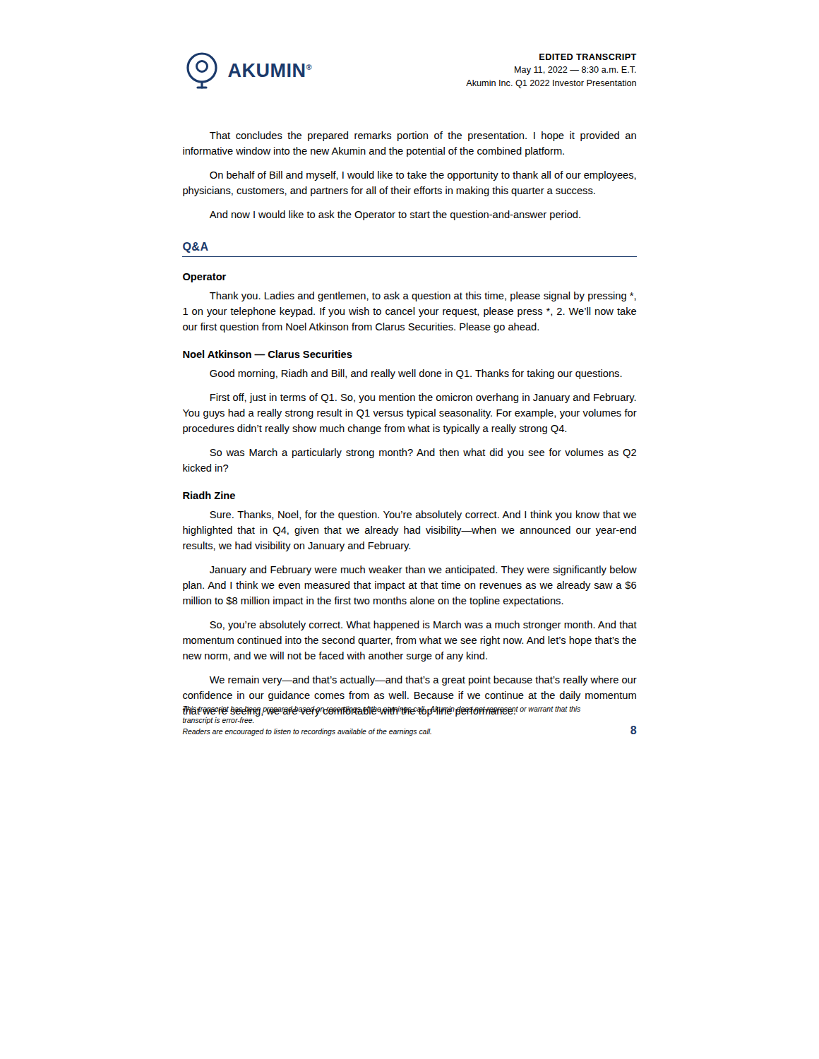AKUMIN®
EDITED TRANSCRIPT
May 11, 2022 — 8:30 a.m. E.T.
Akumin Inc. Q1 2022 Investor Presentation
That concludes the prepared remarks portion of the presentation. I hope it provided an informative window into the new Akumin and the potential of the combined platform.
On behalf of Bill and myself, I would like to take the opportunity to thank all of our employees, physicians, customers, and partners for all of their efforts in making this quarter a success.
And now I would like to ask the Operator to start the question-and-answer period.
Q&A
Operator
Thank you. Ladies and gentlemen, to ask a question at this time, please signal by pressing *, 1 on your telephone keypad. If you wish to cancel your request, please press *, 2. We’ll now take our first question from Noel Atkinson from Clarus Securities. Please go ahead.
Noel Atkinson — Clarus Securities
Good morning, Riadh and Bill, and really well done in Q1. Thanks for taking our questions.
First off, just in terms of Q1. So, you mention the omicron overhang in January and February. You guys had a really strong result in Q1 versus typical seasonality. For example, your volumes for procedures didn’t really show much change from what is typically a really strong Q4.
So was March a particularly strong month? And then what did you see for volumes as Q2 kicked in?
Riadh Zine
Sure. Thanks, Noel, for the question. You’re absolutely correct. And I think you know that we highlighted that in Q4, given that we already had visibility—when we announced our year-end results, we had visibility on January and February.
January and February were much weaker than we anticipated. They were significantly below plan. And I think we even measured that impact at that time on revenues as we already saw a $6 million to $8 million impact in the first two months alone on the topline expectations.
So, you’re absolutely correct. What happened is March was a much stronger month. And that momentum continued into the second quarter, from what we see right now. And let’s hope that’s the new norm, and we will not be faced with another surge of any kind.
We remain very—and that’s actually—and that’s a great point because that’s really where our confidence in our guidance comes from as well. Because if we continue at the daily momentum that we’re seeing, we are very comfortable with the top-line performance.
This transcript has been prepared based on recordings of the earnings call. Akumin does not represent or warrant that this transcript is error-free.
Readers are encouraged to listen to recordings available of the earnings call.
8